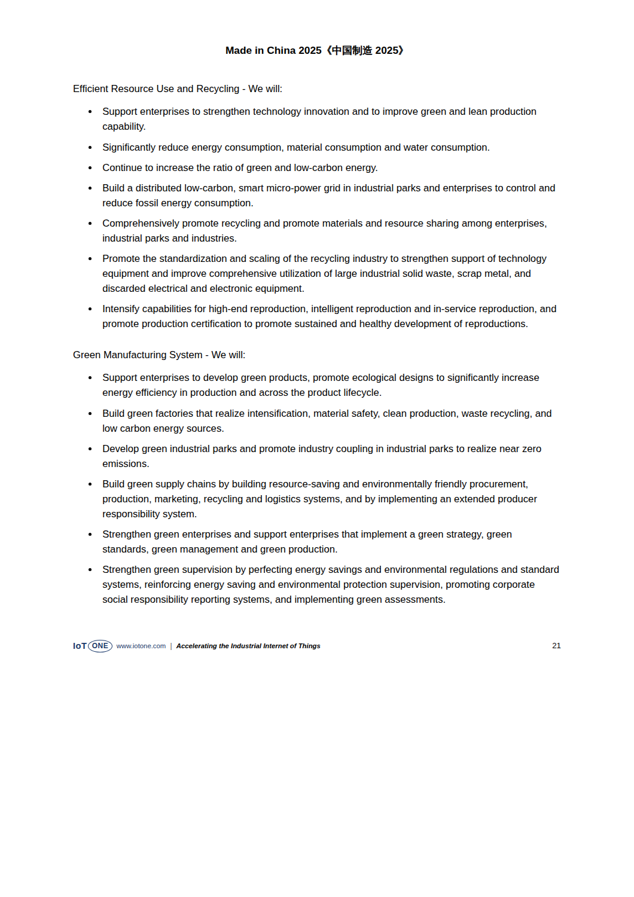Made in China 2025《中国制造 2025》
Efficient Resource Use and Recycling - We will:
Support enterprises to strengthen technology innovation and to improve green and lean production capability.
Significantly reduce energy consumption, material consumption and water consumption.
Continue to increase the ratio of green and low-carbon energy.
Build a distributed low-carbon, smart micro-power grid in industrial parks and enterprises to control and reduce fossil energy consumption.
Comprehensively promote recycling and promote materials and resource sharing among enterprises, industrial parks and industries.
Promote the standardization and scaling of the recycling industry to strengthen support of technology equipment and improve comprehensive utilization of large industrial solid waste, scrap metal, and discarded electrical and electronic equipment.
Intensify capabilities for high-end reproduction, intelligent reproduction and in-service reproduction, and promote production certification to promote sustained and healthy development of reproductions.
Green Manufacturing System - We will:
Support enterprises to develop green products, promote ecological designs to significantly increase energy efficiency in production and across the product lifecycle.
Build green factories that realize intensification, material safety, clean production, waste recycling, and low carbon energy sources.
Develop green industrial parks and promote industry coupling in industrial parks to realize near zero emissions.
Build green supply chains by building resource-saving and environmentally friendly procurement, production, marketing, recycling and logistics systems, and by implementing an extended producer responsibility system.
Strengthen green enterprises and support enterprises that implement a green strategy, green standards, green management and green production.
Strengthen green supervision by perfecting energy savings and environmental regulations and standard systems, reinforcing energy saving and environmental protection supervision, promoting corporate social responsibility reporting systems, and implementing green assessments.
IoT ONE www.iotone.com | Accelerating the Industrial Internet of Things
21